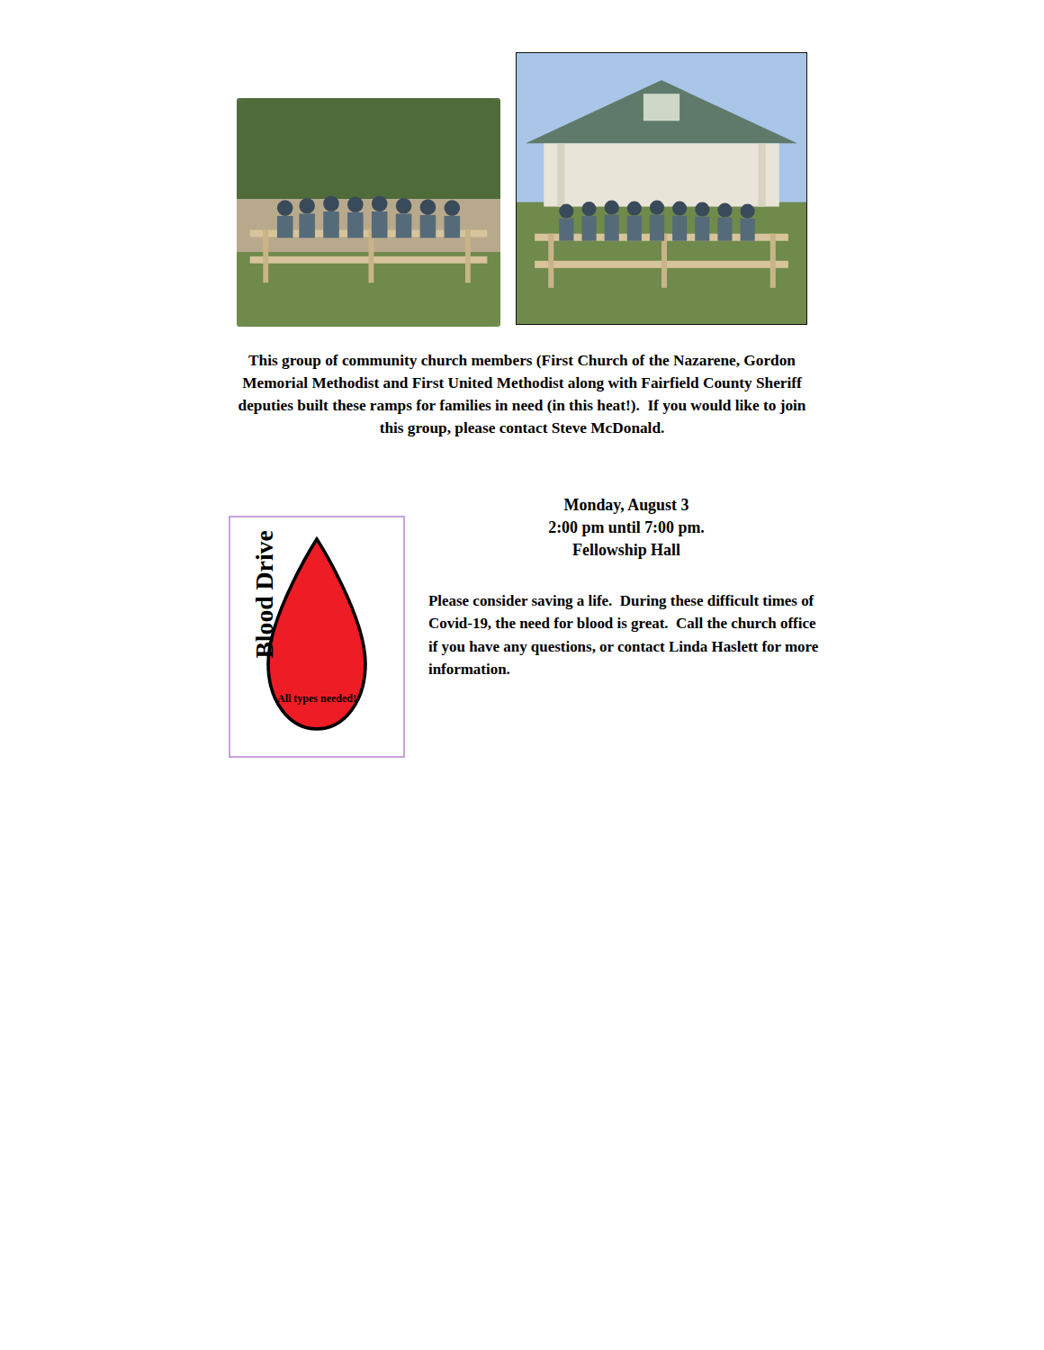This group of community church members (First Church of the Nazarene, Gordon Memorial Methodist and First United Methodist along with Fairfield County Sheriff deputies built these ramps for families in need (in this heat!). If you would like to join this group, please contact Steve McDonald.
Monday, August 3 2:00 pm until 7:00 pm. Fellowship Hall
Please consider saving a life. During these difficult times of Covid-19, the need for blood is great. Call the church office if you have any questions, or contact Linda Haslett for more information.